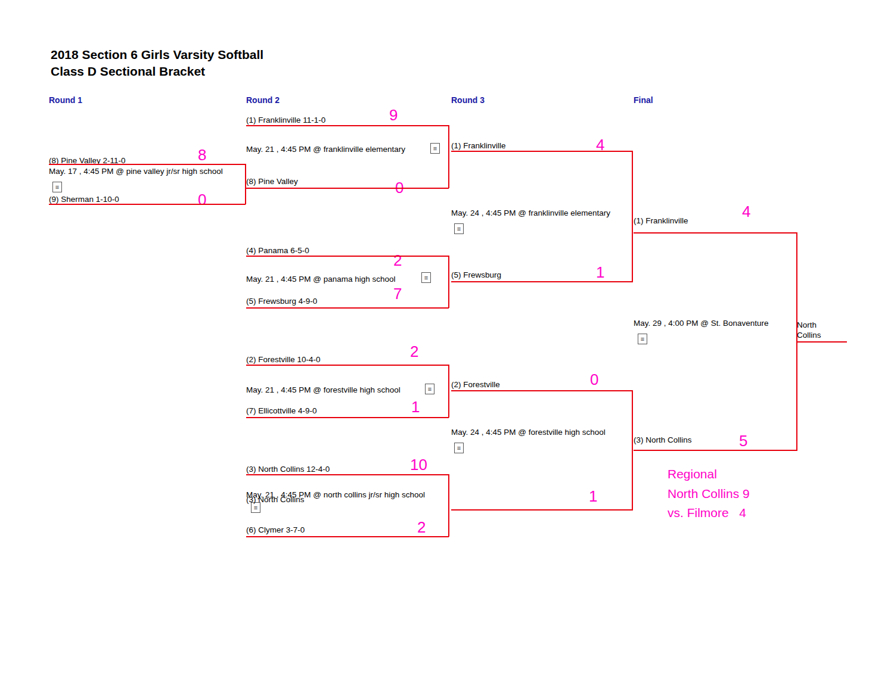2018 Section 6 Girls Varsity Softball
Class D Sectional Bracket
Round 1
Round 2
Round 3
Final
(8) Pine Valley 2-11-0
8
May. 17 , 4:45 PM @ pine valley jr/sr high school
(9) Sherman 1-10-0
0
(1) Franklinville 11-1-0
9
May. 21 , 4:45 PM @ franklinville elementary
(8) Pine Valley
0
(4) Panama 6-5-0
2
May. 21 , 4:45 PM @ panama high school
(5) Frewsburg 4-9-0
7
(2) Forestville 10-4-0
2
May. 21 , 4:45 PM @ forestville high school
(7) Ellicottville 4-9-0
1
(3) North Collins 12-4-0
10
May. 21 , 4:45 PM @ north collins jr/sr high school
(3) North Collins
1
(6) Clymer 3-7-0
2
(1) Franklinville
4
May. 24 , 4:45 PM @ franklinville elementary
(5) Frewsburg
1
(2) Forestville
0
May. 24 , 4:45 PM @ forestville high school
(1) Franklinville
4
May. 29 , 4:00 PM @ St. Bonaventure
(3) North Collins
5
North
Collins
Regional
North Collins 9
vs. Filmore 4